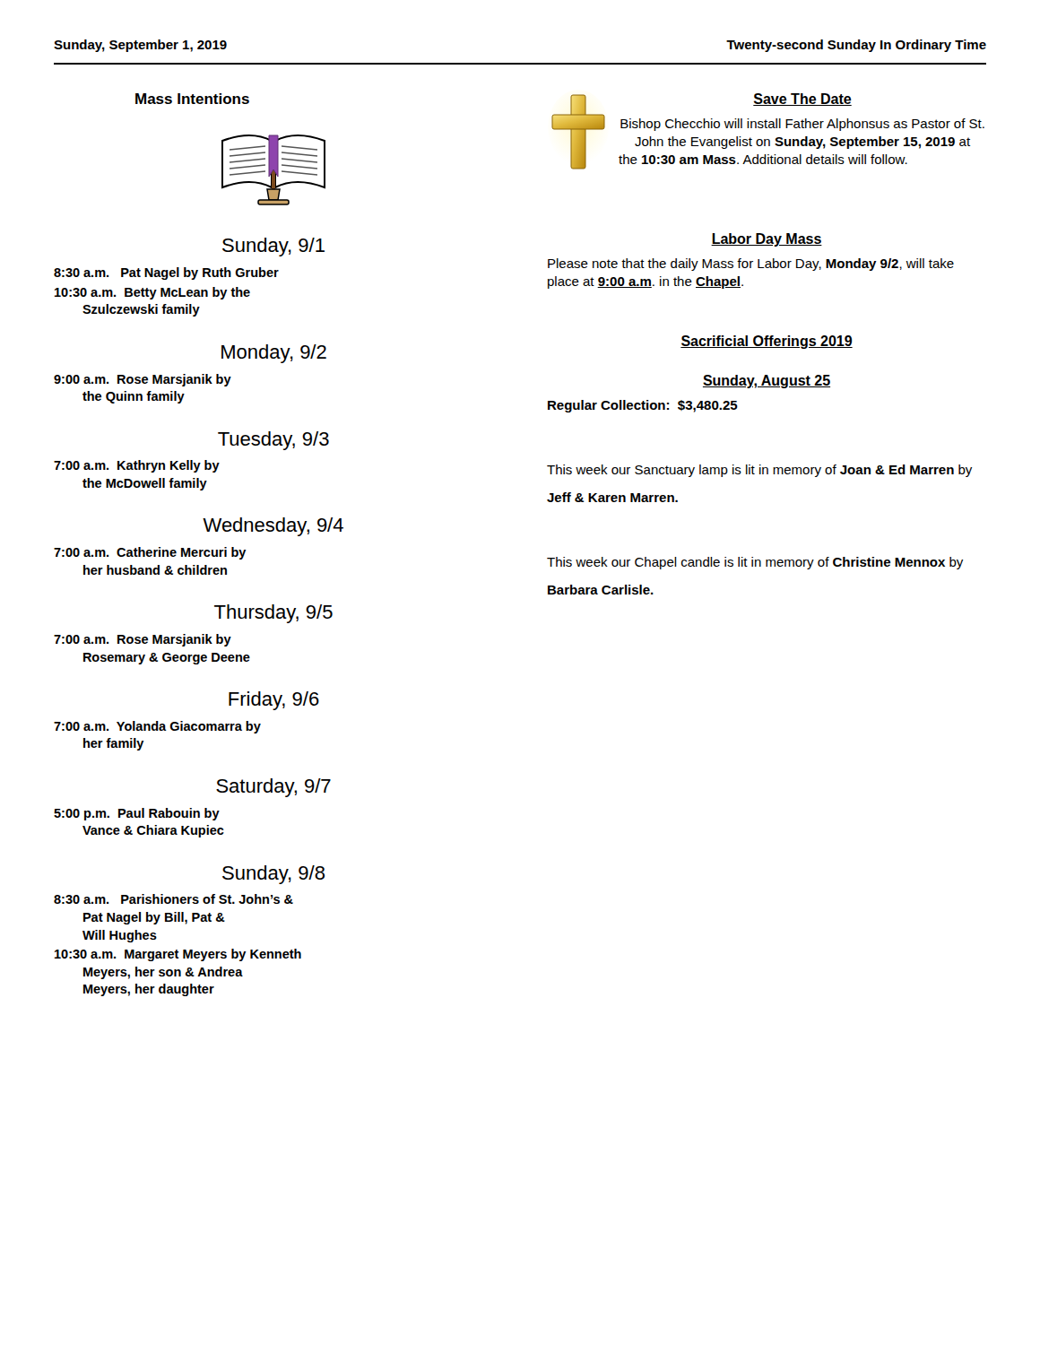Sunday, September 1, 2019 Twenty-second Sunday In Ordinary Time
Mass Intentions
Sunday, 9/1
8:30 a.m. Pat Nagel by Ruth Gruber
10:30 a.m. Betty McLean by the Szulczewski family
Monday, 9/2
9:00 a.m. Rose Marsjanik by the Quinn family
Tuesday, 9/3
7:00 a.m. Kathryn Kelly by the McDowell family
Wednesday, 9/4
7:00 a.m. Catherine Mercuri by her husband & children
Thursday, 9/5
7:00 a.m. Rose Marsjanik by Rosemary & George Deene
Friday, 9/6
7:00 a.m. Yolanda Giacomarra by her family
Saturday, 9/7
5:00 p.m. Paul Rabouin by Vance & Chiara Kupiec
Sunday, 9/8
8:30 a.m. Parishioners of St. John’s & Pat Nagel by Bill, Pat & Will Hughes
10:30 a.m. Margaret Meyers by Kenneth Meyers, her son & Andrea Meyers, her daughter
Save The Date
Bishop Checchio will install Father Alphonsus as Pastor of St. John the Evangelist on Sunday, September 15, 2019 at
the 10:30 am Mass. Additional details will follow.
Labor Day Mass
Please note that the daily Mass for Labor Day, Monday 9/2, will take place at 9:00 a.m. in the Chapel.
Sacrificial Offerings 2019
Sunday, August 25
Regular Collection: $3,480.25
This week our Sanctuary lamp is lit in memory of Joan & Ed Marren by Jeff & Karen Marren.
This week our Chapel candle is lit in memory of Christine Mennox by Barbara Carlisle.